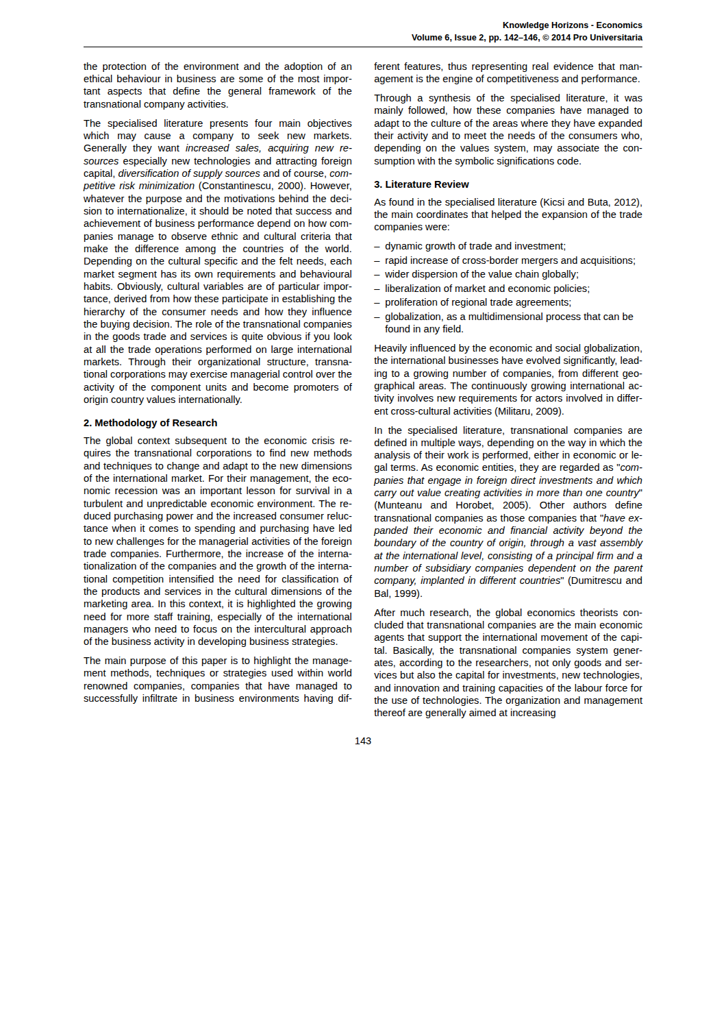Knowledge Horizons - Economics
Volume 6, Issue 2, pp. 142–146, © 2014 Pro Universitaria
the protection of the environment and the adoption of an ethical behaviour in business are some of the most important aspects that define the general framework of the transnational company activities.
The specialised literature presents four main objectives which may cause a company to seek new markets. Generally they want increased sales, acquiring new resources especially new technologies and attracting foreign capital, diversification of supply sources and of course, competitive risk minimization (Constantinescu, 2000). However, whatever the purpose and the motivations behind the decision to internationalize, it should be noted that success and achievement of business performance depend on how companies manage to observe ethnic and cultural criteria that make the difference among the countries of the world. Depending on the cultural specific and the felt needs, each market segment has its own requirements and behavioural habits. Obviously, cultural variables are of particular importance, derived from how these participate in establishing the hierarchy of the consumer needs and how they influence the buying decision. The role of the transnational companies in the goods trade and services is quite obvious if you look at all the trade operations performed on large international markets. Through their organizational structure, transnational corporations may exercise managerial control over the activity of the component units and become promoters of origin country values internationally.
2. Methodology of Research
The global context subsequent to the economic crisis requires the transnational corporations to find new methods and techniques to change and adapt to the new dimensions of the international market. For their management, the economic recession was an important lesson for survival in a turbulent and unpredictable economic environment. The reduced purchasing power and the increased consumer reluctance when it comes to spending and purchasing have led to new challenges for the managerial activities of the foreign trade companies. Furthermore, the increase of the internationalization of the companies and the growth of the international competition intensified the need for classification of the products and services in the cultural dimensions of the marketing area. In this context, it is highlighted the growing need for more staff training, especially of the international managers who need to focus on the intercultural approach of the business activity in developing business strategies.
The main purpose of this paper is to highlight the management methods, techniques or strategies used within world renowned companies, companies that have managed to successfully infiltrate in business environments having different features, thus representing real evidence that management is the engine of competitiveness and performance.
Through a synthesis of the specialised literature, it was mainly followed, how these companies have managed to adapt to the culture of the areas where they have expanded their activity and to meet the needs of the consumers who, depending on the values system, may associate the consumption with the symbolic significations code.
3. Literature Review
As found in the specialised literature (Kicsi and Buta, 2012), the main coordinates that helped the expansion of the trade companies were:
dynamic growth of trade and investment;
rapid increase of cross-border mergers and acquisitions;
wider dispersion of the value chain globally;
liberalization of market and economic policies;
proliferation of regional trade agreements;
globalization, as a multidimensional process that can be found in any field.
Heavily influenced by the economic and social globalization, the international businesses have evolved significantly, leading to a growing number of companies, from different geographical areas. The continuously growing international activity involves new requirements for actors involved in different cross-cultural activities (Militaru, 2009).
In the specialised literature, transnational companies are defined in multiple ways, depending on the way in which the analysis of their work is performed, either in economic or legal terms. As economic entities, they are regarded as "companies that engage in foreign direct investments and which carry out value creating activities in more than one country" (Munteanu and Horobet, 2005). Other authors define transnational companies as those companies that "have expanded their economic and financial activity beyond the boundary of the country of origin, through a vast assembly at the international level, consisting of a principal firm and a number of subsidiary companies dependent on the parent company, implanted in different countries" (Dumitrescu and Bal, 1999).
After much research, the global economics theorists concluded that transnational companies are the main economic agents that support the international movement of the capital. Basically, the transnational companies system generates, according to the researchers, not only goods and services but also the capital for investments, new technologies, and innovation and training capacities of the labour force for the use of technologies. The organization and management thereof are generally aimed at increasing
143